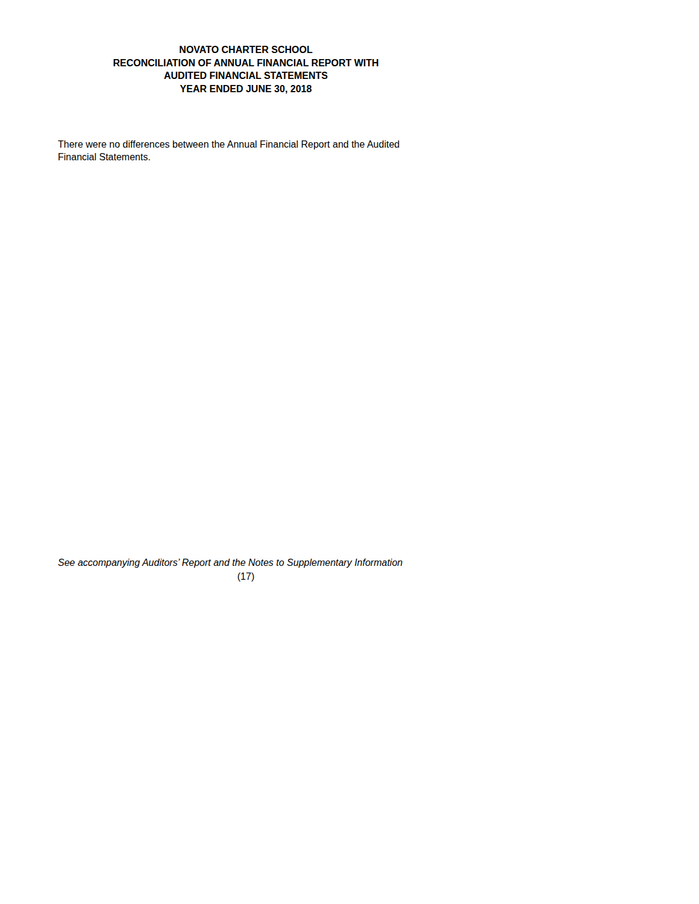NOVATO CHARTER SCHOOL
RECONCILIATION OF ANNUAL FINANCIAL REPORT WITH
AUDITED FINANCIAL STATEMENTS
YEAR ENDED JUNE 30, 2018
There were no differences between the Annual Financial Report and the Audited Financial Statements.
See accompanying Auditors’ Report and the Notes to Supplementary Information
(17)